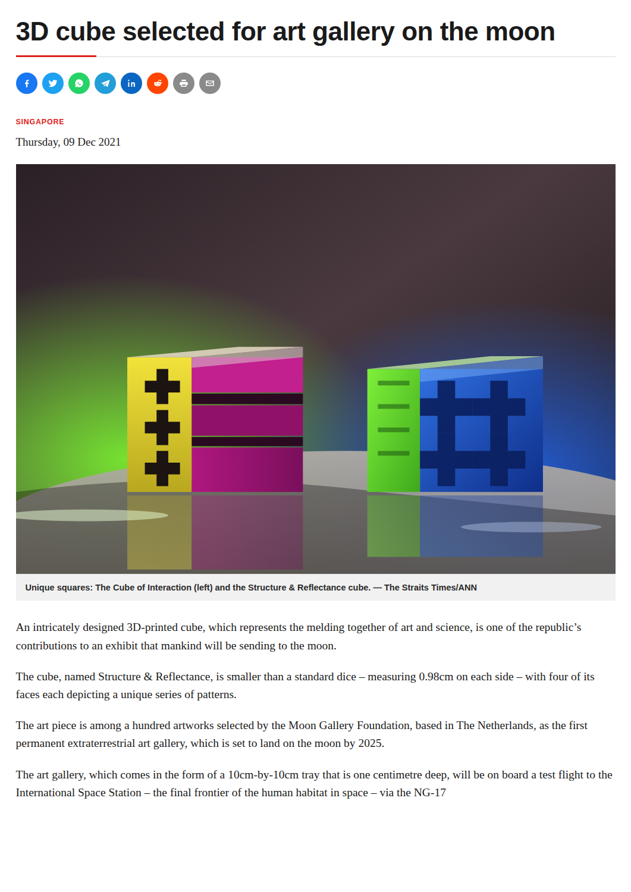3D cube selected for art gallery on the moon
Singapore
Thursday, 09 Dec 2021
Unique squares: The Cube of Interaction (left) and the Structure & Reflectance cube. — The Straits Times/ANN
An intricately designed 3D-printed cube, which represents the melding together of art and science, is one of the republic’s contributions to an exhibit that mankind will be sending to the moon.
The cube, named Structure & Reflectance, is smaller than a standard dice – measuring 0.98cm on each side – with four of its faces each depicting a unique series of patterns.
The art piece is among a hundred artworks selected by the Moon Gallery Foundation, based in The Netherlands, as the first permanent extraterrestrial art gallery, which is set to land on the moon by 2025.
The art gallery, which comes in the form of a 10cm-by-10cm tray that is one centimetre deep, will be on board a test flight to the International Space Station – the final frontier of the human habitat in space – via the NG-17